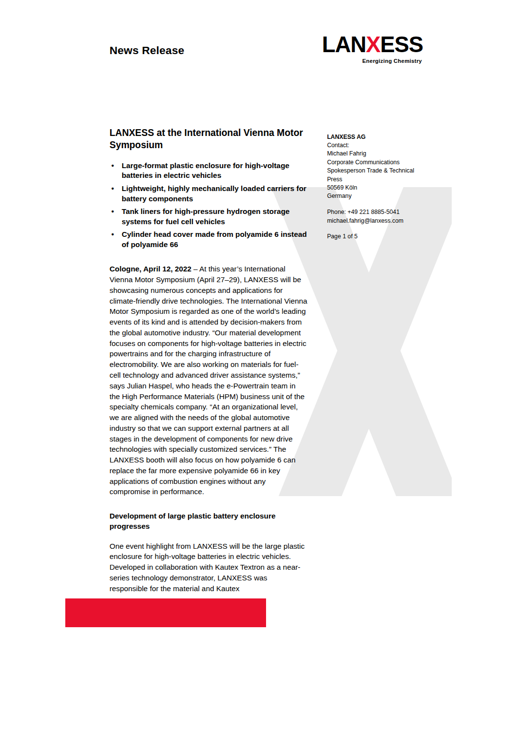News Release
LANXESS
Energizing Chemistry
LANXESS at the International Vienna Motor Symposium
Large-format plastic enclosure for high-voltage batteries in electric vehicles
Lightweight, highly mechanically loaded carriers for battery components
Tank liners for high-pressure hydrogen storage systems for fuel cell vehicles
Cylinder head cover made from polyamide 6 instead of polyamide 66
Cologne, April 12, 2022 – At this year’s International Vienna Motor Symposium (April 27–29), LANXESS will be showcasing numerous concepts and applications for climate-friendly drive technologies. The International Vienna Motor Symposium is regarded as one of the world’s leading events of its kind and is attended by decision-makers from the global automotive industry. “Our material development focuses on components for high-voltage batteries in electric powertrains and for the charging infrastructure of electromobility. We are also working on materials for fuel-cell technology and advanced driver assistance systems,” says Julian Haspel, who heads the e-Powertrain team in the High Performance Materials (HPM) business unit of the specialty chemicals company. “At an organizational level, we are aligned with the needs of the global automotive industry so that we can support external partners at all stages in the development of components for new drive technologies with specially customized services.” The LANXESS booth will also focus on how polyamide 6 can replace the far more expensive polyamide 66 in key applications of combustion engines without any compromise in performance.
Development of large plastic battery enclosure progresses
One event highlight from LANXESS will be the large plastic enclosure for high-voltage batteries in electric vehicles. Developed in collaboration with Kautex Textron as a near-series technology demonstrator, LANXESS was responsible for the material and Kautex
LANXESS AG
Contact:
Michael Fahrig
Corporate Communications
Spokesperson Trade & Technical Press
50569 Köln
Germany
Phone: +49 221 8885-5041
michael.fahrig@lanxess.com
Page 1 of 5